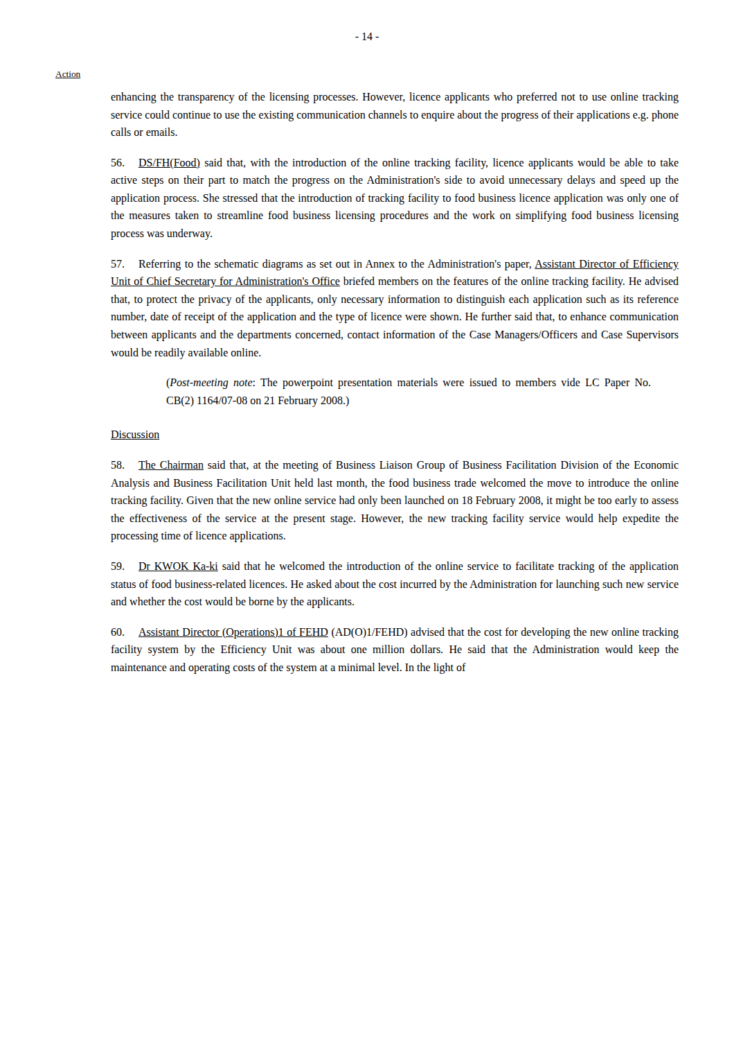- 14 -
Action
enhancing the transparency of the licensing processes. However, licence applicants who preferred not to use online tracking service could continue to use the existing communication channels to enquire about the progress of their applications e.g. phone calls or emails.
56. DS/FH(Food) said that, with the introduction of the online tracking facility, licence applicants would be able to take active steps on their part to match the progress on the Administration's side to avoid unnecessary delays and speed up the application process. She stressed that the introduction of tracking facility to food business licence application was only one of the measures taken to streamline food business licensing procedures and the work on simplifying food business licensing process was underway.
57. Referring to the schematic diagrams as set out in Annex to the Administration's paper, Assistant Director of Efficiency Unit of Chief Secretary for Administration's Office briefed members on the features of the online tracking facility. He advised that, to protect the privacy of the applicants, only necessary information to distinguish each application such as its reference number, date of receipt of the application and the type of licence were shown. He further said that, to enhance communication between applicants and the departments concerned, contact information of the Case Managers/Officers and Case Supervisors would be readily available online.
(Post-meeting note: The powerpoint presentation materials were issued to members vide LC Paper No. CB(2) 1164/07-08 on 21 February 2008.)
Discussion
58. The Chairman said that, at the meeting of Business Liaison Group of Business Facilitation Division of the Economic Analysis and Business Facilitation Unit held last month, the food business trade welcomed the move to introduce the online tracking facility. Given that the new online service had only been launched on 18 February 2008, it might be too early to assess the effectiveness of the service at the present stage. However, the new tracking facility service would help expedite the processing time of licence applications.
59. Dr KWOK Ka-ki said that he welcomed the introduction of the online service to facilitate tracking of the application status of food business-related licences. He asked about the cost incurred by the Administration for launching such new service and whether the cost would be borne by the applicants.
60. Assistant Director (Operations)1 of FEHD (AD(O)1/FEHD) advised that the cost for developing the new online tracking facility system by the Efficiency Unit was about one million dollars. He said that the Administration would keep the maintenance and operating costs of the system at a minimal level. In the light of